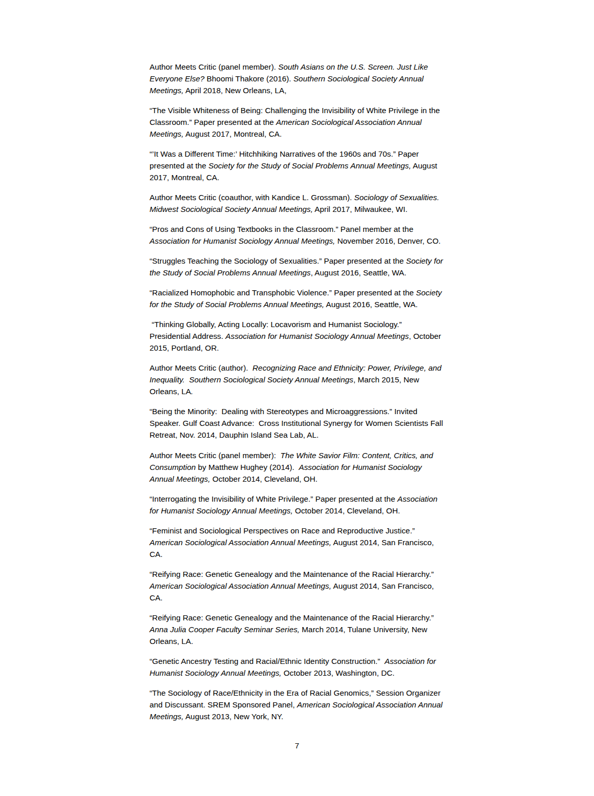Author Meets Critic (panel member). South Asians on the U.S. Screen. Just Like Everyone Else? Bhoomi Thakore (2016). Southern Sociological Society Annual Meetings, April 2018, New Orleans, LA,
“The Visible Whiteness of Being: Challenging the Invisibility of White Privilege in the Classroom.” Paper presented at the American Sociological Association Annual Meetings, August 2017, Montreal, CA.
“’It Was a Different Time:’ Hitchhiking Narratives of the 1960s and 70s.” Paper presented at the Society for the Study of Social Problems Annual Meetings, August 2017, Montreal, CA.
Author Meets Critic (coauthor, with Kandice L. Grossman). Sociology of Sexualities. Midwest Sociological Society Annual Meetings, April 2017, Milwaukee, WI.
“Pros and Cons of Using Textbooks in the Classroom.” Panel member at the Association for Humanist Sociology Annual Meetings, November 2016, Denver, CO.
“Struggles Teaching the Sociology of Sexualities.” Paper presented at the Society for the Study of Social Problems Annual Meetings, August 2016, Seattle, WA.
“Racialized Homophobic and Transphobic Violence.” Paper presented at the Society for the Study of Social Problems Annual Meetings, August 2016, Seattle, WA.
“Thinking Globally, Acting Locally: Locavorism and Humanist Sociology.” Presidential Address. Association for Humanist Sociology Annual Meetings, October 2015, Portland, OR.
Author Meets Critic (author). Recognizing Race and Ethnicity: Power, Privilege, and Inequality. Southern Sociological Society Annual Meetings, March 2015, New Orleans, LA.
“Being the Minority: Dealing with Stereotypes and Microaggressions.” Invited Speaker. Gulf Coast Advance: Cross Institutional Synergy for Women Scientists Fall Retreat, Nov. 2014, Dauphin Island Sea Lab, AL.
Author Meets Critic (panel member): The White Savior Film: Content, Critics, and Consumption by Matthew Hughey (2014). Association for Humanist Sociology Annual Meetings, October 2014, Cleveland, OH.
“Interrogating the Invisibility of White Privilege.” Paper presented at the Association for Humanist Sociology Annual Meetings, October 2014, Cleveland, OH.
“Feminist and Sociological Perspectives on Race and Reproductive Justice.” American Sociological Association Annual Meetings, August 2014, San Francisco, CA.
“Reifying Race: Genetic Genealogy and the Maintenance of the Racial Hierarchy.” American Sociological Association Annual Meetings, August 2014, San Francisco, CA.
“Reifying Race: Genetic Genealogy and the Maintenance of the Racial Hierarchy.” Anna Julia Cooper Faculty Seminar Series, March 2014, Tulane University, New Orleans, LA.
“Genetic Ancestry Testing and Racial/Ethnic Identity Construction.” Association for Humanist Sociology Annual Meetings, October 2013, Washington, DC.
“The Sociology of Race/Ethnicity in the Era of Racial Genomics,” Session Organizer and Discussant. SREM Sponsored Panel, American Sociological Association Annual Meetings, August 2013, New York, NY.
7